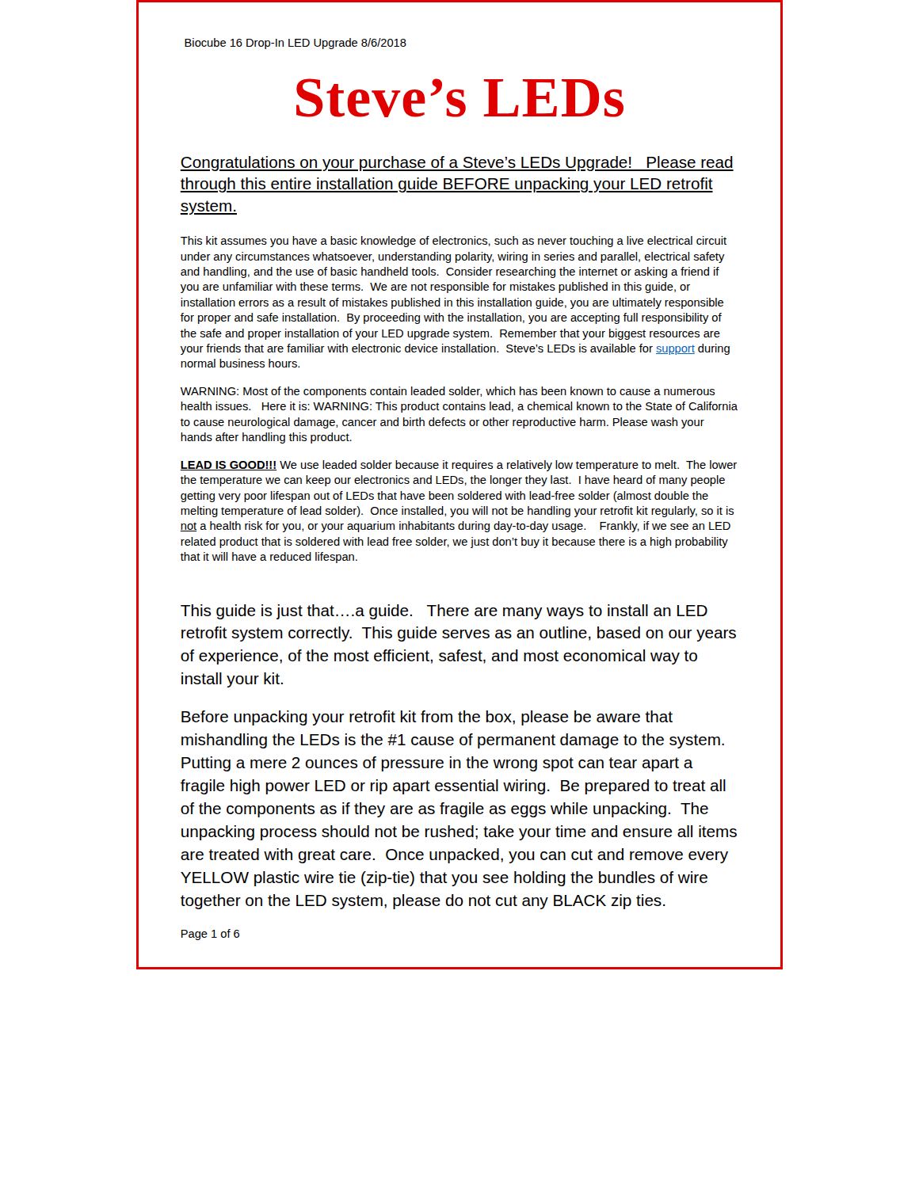Biocube 16 Drop-In LED Upgrade 8/6/2018
Steve’s LEDs
Congratulations on your purchase of a Steve’s LEDs Upgrade! Please read through this entire installation guide BEFORE unpacking your LED retrofit system.
This kit assumes you have a basic knowledge of electronics, such as never touching a live electrical circuit under any circumstances whatsoever, understanding polarity, wiring in series and parallel, electrical safety and handling, and the use of basic handheld tools. Consider researching the internet or asking a friend if you are unfamiliar with these terms. We are not responsible for mistakes published in this guide, or installation errors as a result of mistakes published in this installation guide, you are ultimately responsible for proper and safe installation. By proceeding with the installation, you are accepting full responsibility of the safe and proper installation of your LED upgrade system. Remember that your biggest resources are your friends that are familiar with electronic device installation. Steve’s LEDs is available for support during normal business hours.
WARNING: Most of the components contain leaded solder, which has been known to cause a numerous health issues. Here it is: WARNING: This product contains lead, a chemical known to the State of California to cause neurological damage, cancer and birth defects or other reproductive harm. Please wash your hands after handling this product.
LEAD IS GOOD!!! We use leaded solder because it requires a relatively low temperature to melt. The lower the temperature we can keep our electronics and LEDs, the longer they last. I have heard of many people getting very poor lifespan out of LEDs that have been soldered with lead-free solder (almost double the melting temperature of lead solder). Once installed, you will not be handling your retrofit kit regularly, so it is not a health risk for you, or your aquarium inhabitants during day-to-day usage. Frankly, if we see an LED related product that is soldered with lead free solder, we just don’t buy it because there is a high probability that it will have a reduced lifespan.
This guide is just that….a guide. There are many ways to install an LED retrofit system correctly. This guide serves as an outline, based on our years of experience, of the most efficient, safest, and most economical way to install your kit.
Before unpacking your retrofit kit from the box, please be aware that mishandling the LEDs is the #1 cause of permanent damage to the system. Putting a mere 2 ounces of pressure in the wrong spot can tear apart a fragile high power LED or rip apart essential wiring. Be prepared to treat all of the components as if they are as fragile as eggs while unpacking. The unpacking process should not be rushed; take your time and ensure all items are treated with great care. Once unpacked, you can cut and remove every YELLOW plastic wire tie (zip-tie) that you see holding the bundles of wire together on the LED system, please do not cut any BLACK zip ties.
Page 1 of 6